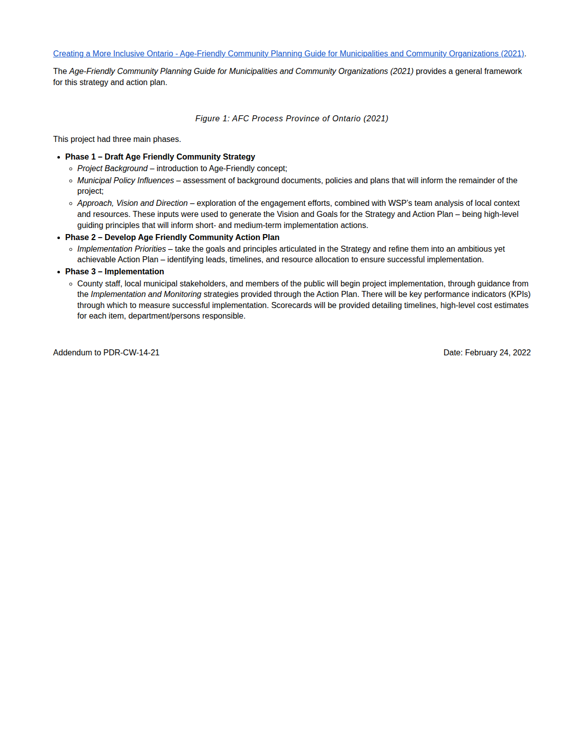Creating a More Inclusive Ontario - Age-Friendly Community Planning Guide for Municipalities and Community Organizations (2021).
The Age-Friendly Community Planning Guide for Municipalities and Community Organizations (2021) provides a general framework for this strategy and action plan.
Figure 1: AFC Process Province of Ontario (2021)
This project had three main phases.
Phase 1 – Draft Age Friendly Community Strategy
Project Background – introduction to Age-Friendly concept;
Municipal Policy Influences – assessment of background documents, policies and plans that will inform the remainder of the project;
Approach, Vision and Direction – exploration of the engagement efforts, combined with WSP’s team analysis of local context and resources. These inputs were used to generate the Vision and Goals for the Strategy and Action Plan – being high-level guiding principles that will inform short- and medium-term implementation actions.
Phase 2 – Develop Age Friendly Community Action Plan
Implementation Priorities – take the goals and principles articulated in the Strategy and refine them into an ambitious yet achievable Action Plan – identifying leads, timelines, and resource allocation to ensure successful implementation.
Phase 3 – Implementation
County staff, local municipal stakeholders, and members of the public will begin project implementation, through guidance from the Implementation and Monitoring strategies provided through the Action Plan. There will be key performance indicators (KPIs) through which to measure successful implementation. Scorecards will be provided detailing timelines, high-level cost estimates for each item, department/persons responsible.
Addendum to PDR-CW-14-21 Date: February 24, 2022